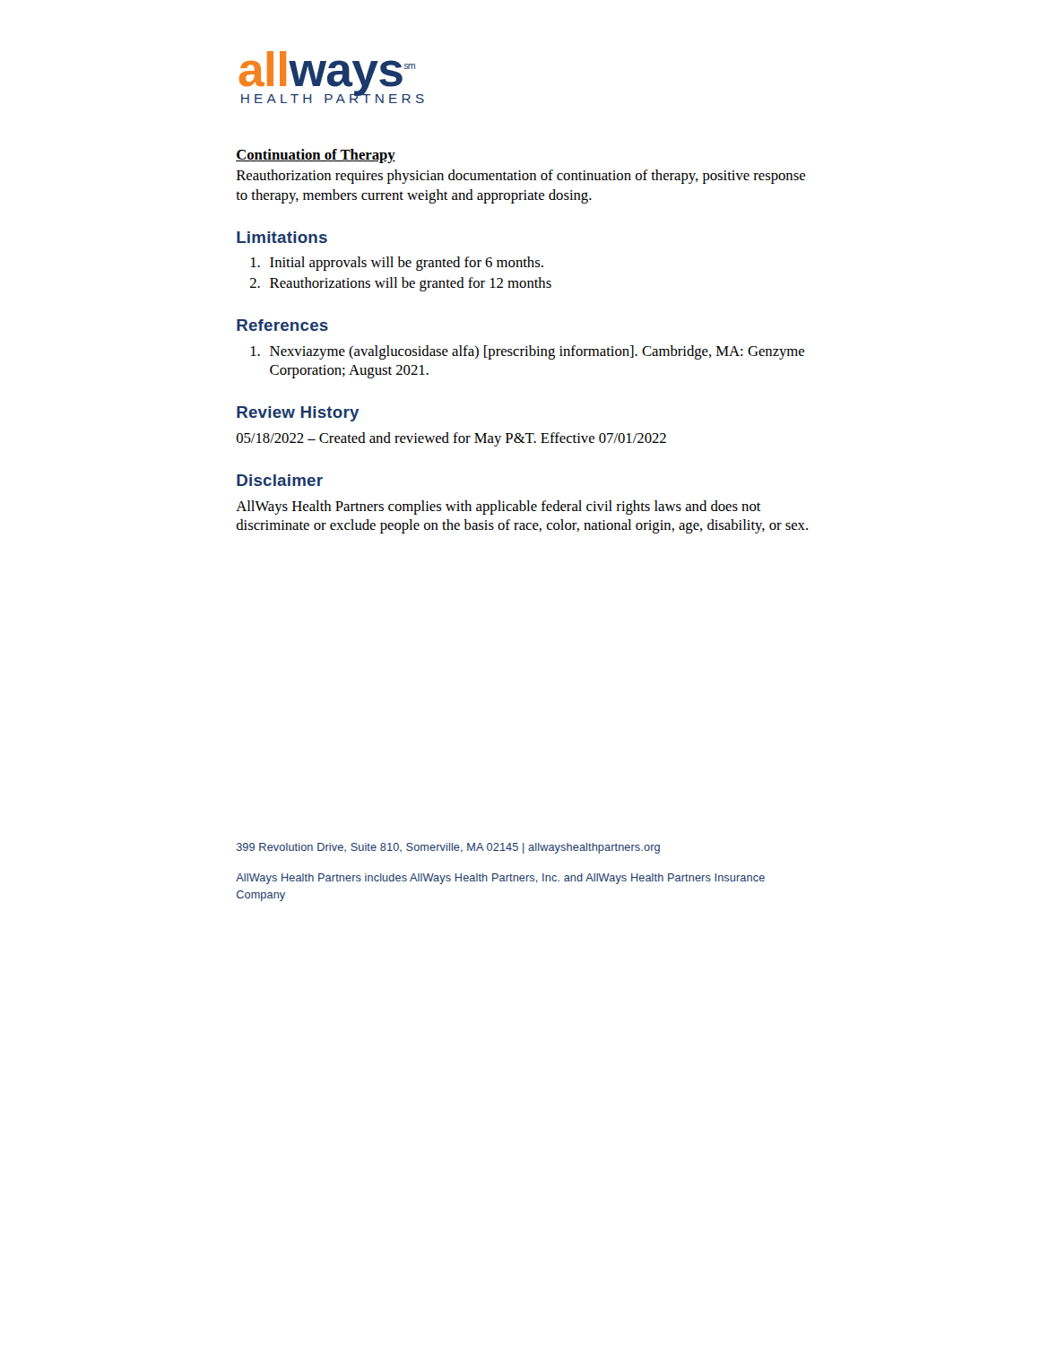all ways sm
HEALTH PARTNERS
Continuation of Therapy
Reauthorization requires physician documentation of continuation of therapy, positive response to therapy, members current weight and appropriate dosing.
Limitations
Initial approvals will be granted for 6 months.
Reauthorizations will be granted for 12 months
References
Nexviazyme (avalglucosidase alfa) [prescribing information]. Cambridge, MA: Genzyme Corporation; August 2021.
Review History
05/18/2022 – Created and reviewed for May P&T. Effective 07/01/2022
Disclaimer
AllWays Health Partners complies with applicable federal civil rights laws and does not discriminate or exclude people on the basis of race, color, national origin, age, disability, or sex.
399 Revolution Drive, Suite 810, Somerville, MA 02145 | allwayshealthpartners.org
AllWays Health Partners includes AllWays Health Partners, Inc. and AllWays Health Partners Insurance Company